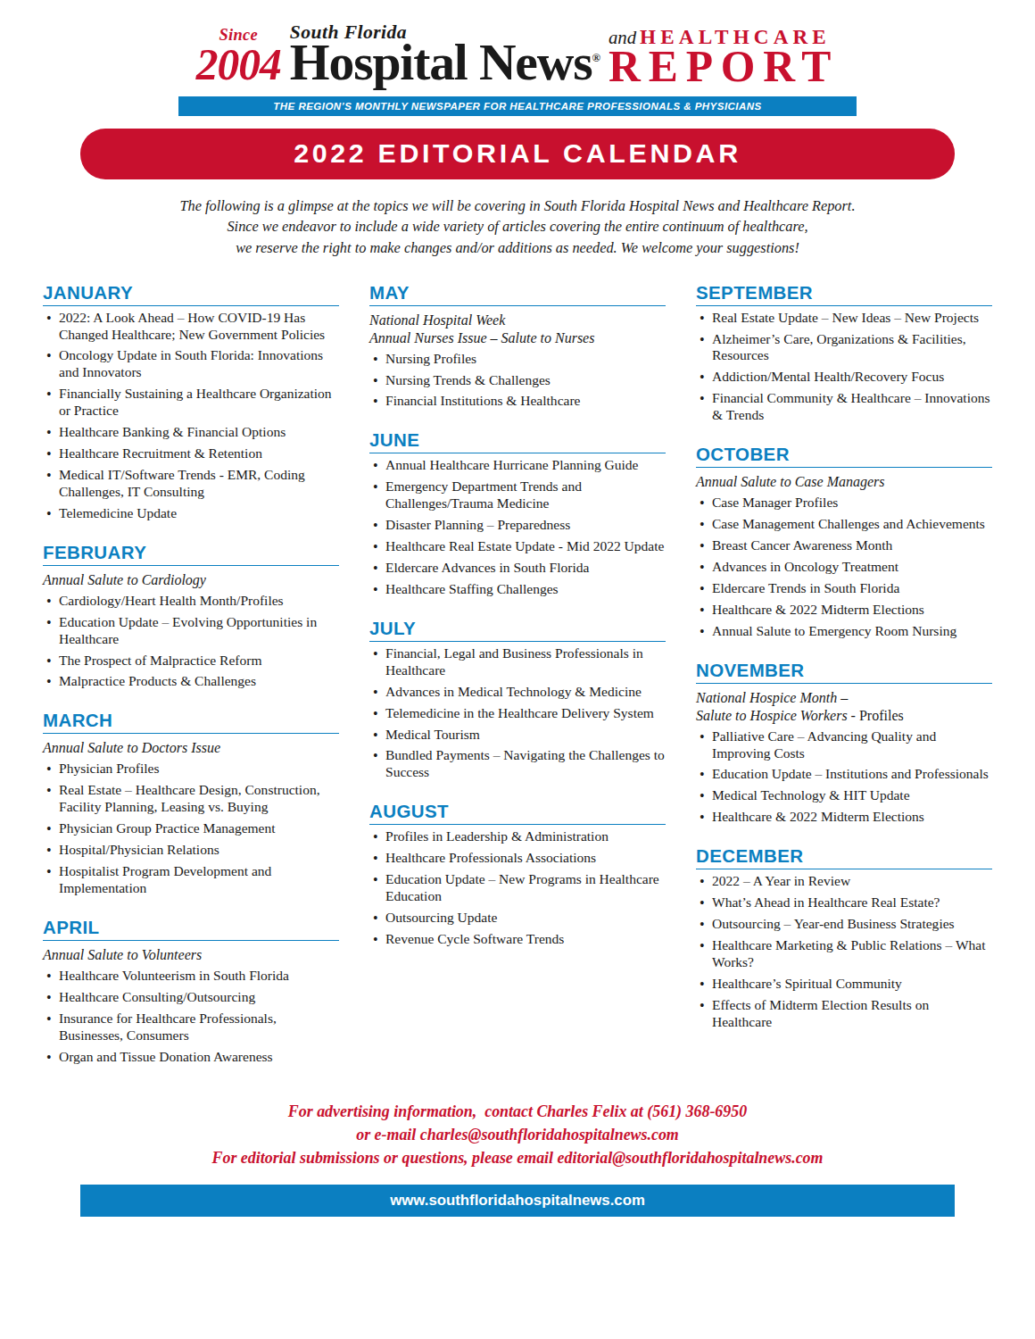Since 2004
South Florida
Hospital News®
and HEALTHCARE
REPORT
THE REGION’S MONTHLY NEWSPAPER FOR HEALTHCARE PROFESSIONALS & PHYSICIANS
2022 EDITORIAL CALENDAR
The following is a glimpse at the topics we will be covering in South Florida Hospital News and Healthcare Report.
Since we endeavor to include a wide variety of articles covering the entire continuum of healthcare,
we reserve the right to make changes and/or additions as needed. We welcome your suggestions!
January
2022: A Look Ahead – How COVID-19 Has Changed Healthcare; New Government Policies
Oncology Update in South Florida: Innovations and Innovators
Financially Sustaining a Healthcare Organization or Practice
Healthcare Banking & Financial Options
Healthcare Recruitment & Retention
Medical IT/Software Trends - EMR, Coding Challenges, IT Consulting
Telemedicine Update
February
Annual Salute to Cardiology
Cardiology/Heart Health Month/Profiles
Education Update – Evolving Opportunities in Healthcare
The Prospect of Malpractice Reform
Malpractice Products & Challenges
March
Annual Salute to Doctors Issue
Physician Profiles
Real Estate – Healthcare Design, Construction, Facility Planning, Leasing vs. Buying
Physician Group Practice Management
Hospital/Physician Relations
Hospitalist Program Development and Implementation
April
Annual Salute to Volunteers
Healthcare Volunteerism in South Florida
Healthcare Consulting/Outsourcing
Insurance for Healthcare Professionals, Businesses, Consumers
Organ and Tissue Donation Awareness
May
National Hospital Week
Annual Nurses Issue – Salute to Nurses
Nursing Profiles
Nursing Trends & Challenges
Financial Institutions & Healthcare
June
Annual Healthcare Hurricane Planning Guide
Emergency Department Trends and Challenges/Trauma Medicine
Disaster Planning – Preparedness
Healthcare Real Estate Update - Mid 2022 Update
Eldercare Advances in South Florida
Healthcare Staffing Challenges
July
Financial, Legal and Business Professionals in Healthcare
Advances in Medical Technology & Medicine
Telemedicine in the Healthcare Delivery System
Medical Tourism
Bundled Payments – Navigating the Challenges to Success
August
Profiles in Leadership & Administration
Healthcare Professionals Associations
Education Update – New Programs in Healthcare Education
Outsourcing Update
Revenue Cycle Software Trends
September
Real Estate Update – New Ideas – New Projects
Alzheimer’s Care, Organizations & Facilities, Resources
Addiction/Mental Health/Recovery Focus
Financial Community & Healthcare – Innovations & Trends
October
Annual Salute to Case Managers
Case Manager Profiles
Case Management Challenges and Achievements
Breast Cancer Awareness Month
Advances in Oncology Treatment
Eldercare Trends in South Florida
Healthcare & 2022 Midterm Elections
Annual Salute to Emergency Room Nursing
November
National Hospice Month –
Salute to Hospice Workers - Profiles
Palliative Care – Advancing Quality and Improving Costs
Education Update – Institutions and Professionals
Medical Technology & HIT Update
Healthcare & 2022 Midterm Elections
December
2022 – A Year in Review
What’s Ahead in Healthcare Real Estate?
Outsourcing – Year-end Business Strategies
Healthcare Marketing & Public Relations – What Works?
Healthcare’s Spiritual Community
Effects of Midterm Election Results on Healthcare
For advertising information, contact Charles Felix at (561) 368-6950
or e-mail charles@southfloridahospitalnews.com
For editorial submissions or questions, please email editorial@southfloridahospitalnews.com
www.southfloridahospitalnews.com